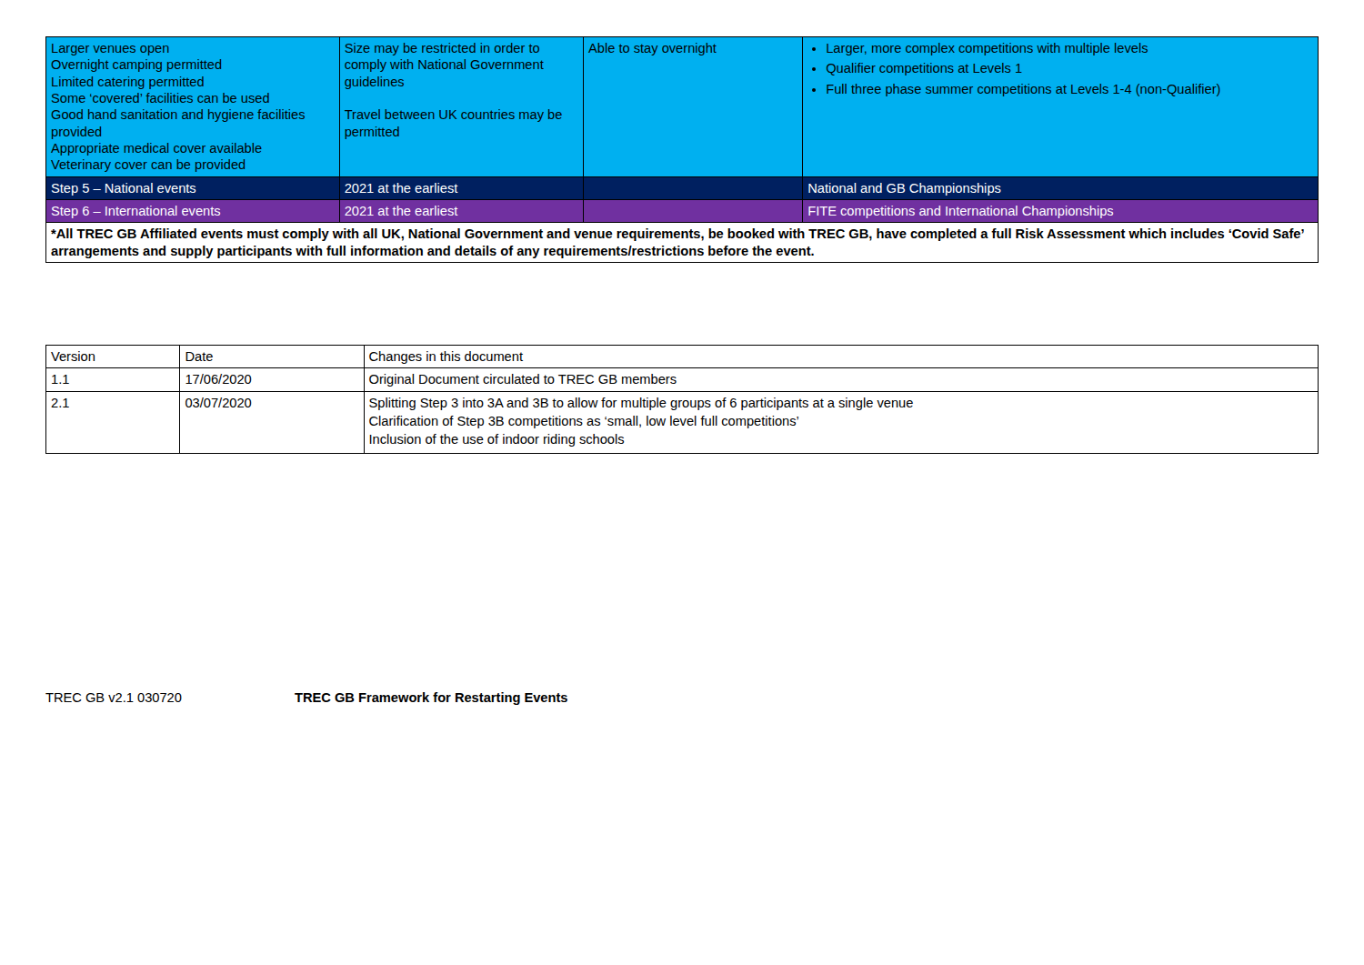| Larger venues open Overnight camping permitted Limited catering permitted Some ‘covered’ facilities can be used Good hand sanitation and hygiene facilities provided Appropriate medical cover available Veterinary cover can be provided | Size may be restricted in order to comply with National Government guidelines Travel between UK countries may be permitted | Able to stay overnight | Larger, more complex competitions with multiple levels Qualifier competitions at Levels 1 Full three phase summer competitions at Levels 1-4 (non-Qualifier) |
| Step 5 – National events | 2021 at the earliest | | National and GB Championships |
| Step 6 – International events | 2021 at the earliest | | FITE competitions and International Championships |
| *All TREC GB Affiliated events must comply with all UK, National Government and venue requirements, be booked with TREC GB, have completed a full Risk Assessment which includes ‘Covid Safe’ arrangements and supply participants with full information and details of any requirements/restrictions before the event. |
| Version | Date | Changes in this document |
| 1.1 | 17/06/2020 | Original Document circulated to TREC GB members |
| 2.1 | 03/07/2020 | Splitting Step 3 into 3A and 3B to allow for multiple groups of 6 participants at a single venue Clarification of Step 3B competitions as ‘small, low level full competitions’ Inclusion of the use of indoor riding schools |
TREC GB v2.1 030720 TREC GB Framework for Restarting Events